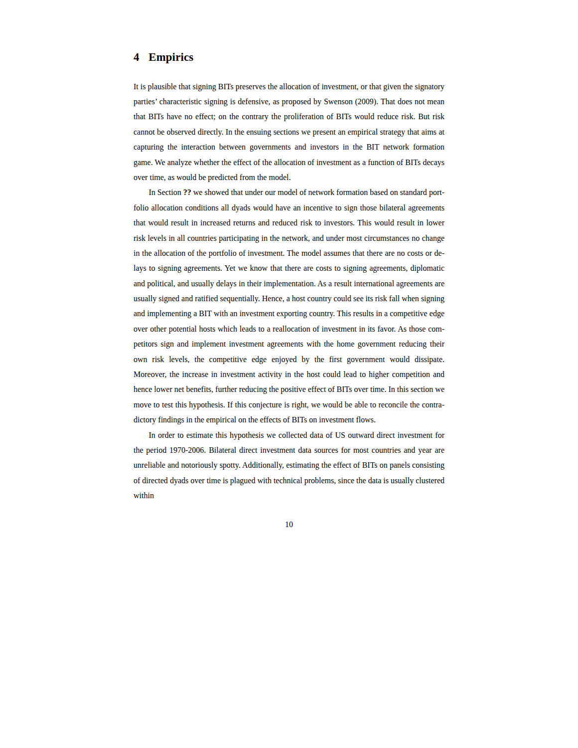4 Empirics
It is plausible that signing BITs preserves the allocation of investment, or that given the signatory parties’ characteristic signing is defensive, as proposed by Swenson (2009). That does not mean that BITs have no effect; on the contrary the proliferation of BITs would reduce risk. But risk cannot be observed directly. In the ensuing sections we present an empirical strategy that aims at capturing the interaction between governments and investors in the BIT network formation game. We analyze whether the effect of the allocation of investment as a function of BITs decays over time, as would be predicted from the model.
In Section ?? we showed that under our model of network formation based on standard portfolio allocation conditions all dyads would have an incentive to sign those bilateral agreements that would result in increased returns and reduced risk to investors. This would result in lower risk levels in all countries participating in the network, and under most circumstances no change in the allocation of the portfolio of investment. The model assumes that there are no costs or delays to signing agreements. Yet we know that there are costs to signing agreements, diplomatic and political, and usually delays in their implementation. As a result international agreements are usually signed and ratified sequentially. Hence, a host country could see its risk fall when signing and implementing a BIT with an investment exporting country. This results in a competitive edge over other potential hosts which leads to a reallocation of investment in its favor. As those competitors sign and implement investment agreements with the home government reducing their own risk levels, the competitive edge enjoyed by the first government would dissipate. Moreover, the increase in investment activity in the host could lead to higher competition and hence lower net benefits, further reducing the positive effect of BITs over time. In this section we move to test this hypothesis. If this conjecture is right, we would be able to reconcile the contradictory findings in the empirical on the effects of BITs on investment flows.
In order to estimate this hypothesis we collected data of US outward direct investment for the period 1970-2006. Bilateral direct investment data sources for most countries and year are unreliable and notoriously spotty. Additionally, estimating the effect of BITs on panels consisting of directed dyads over time is plagued with technical problems, since the data is usually clustered within
10